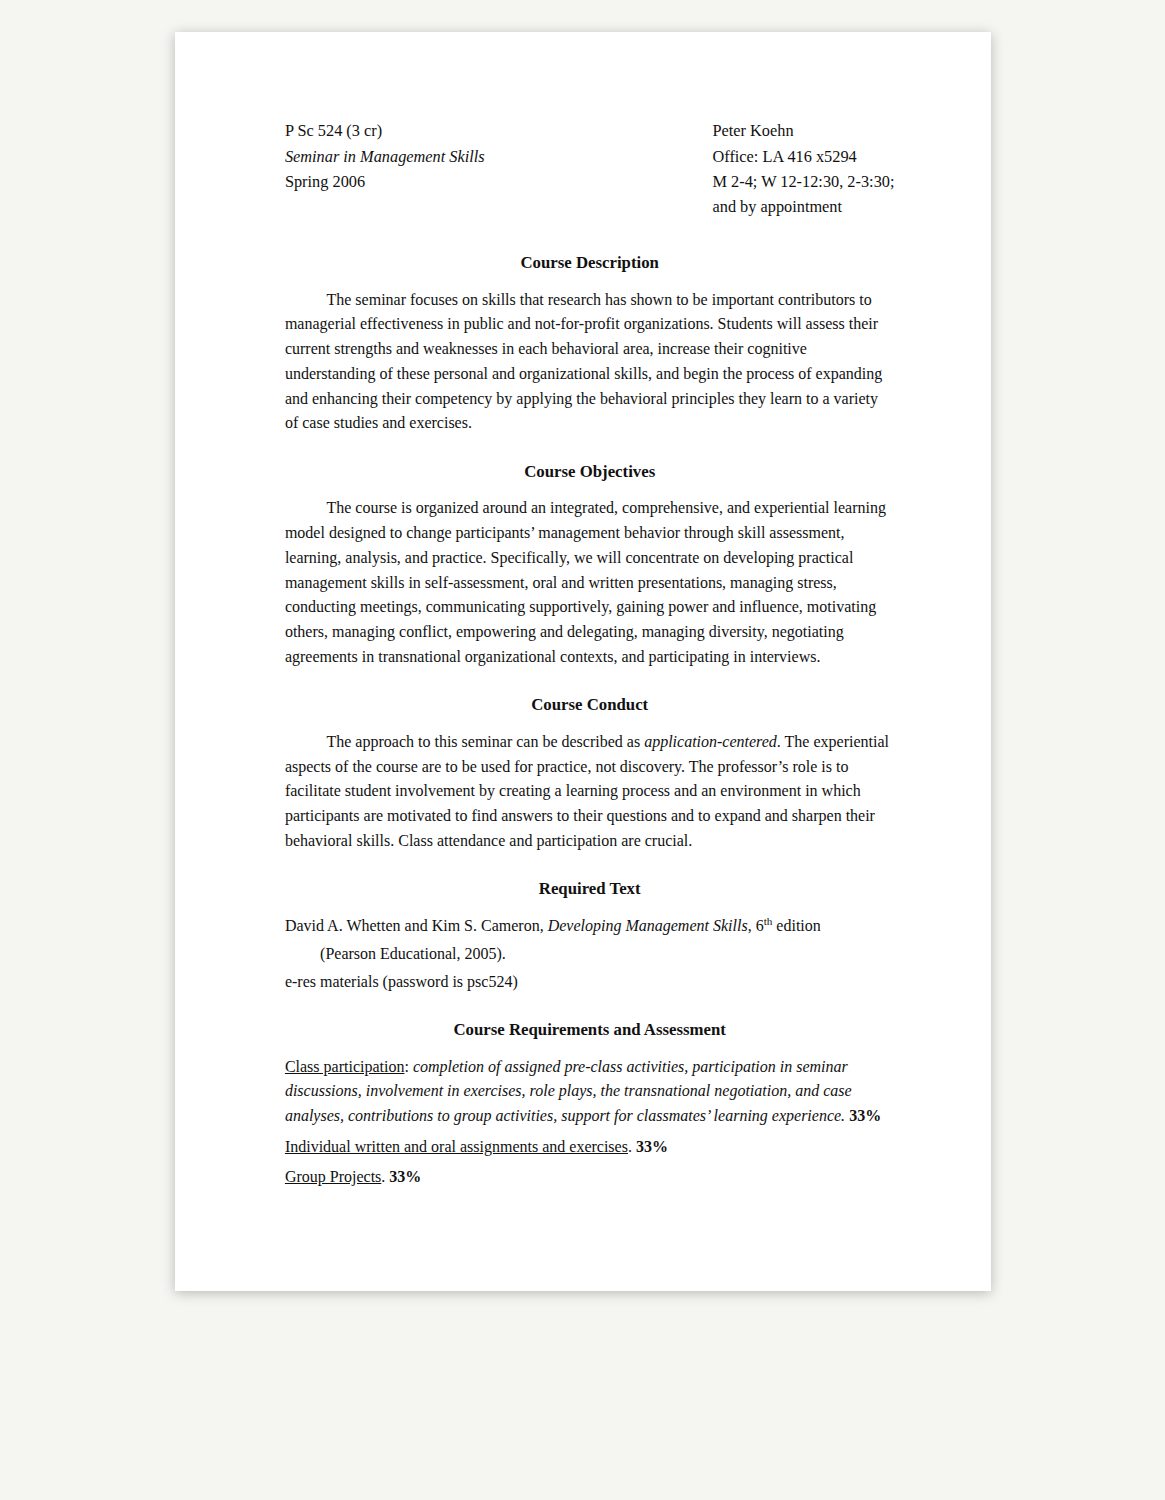P Sc 524 (3 cr)
Seminar in Management Skills
Spring 2006
Peter Koehn
Office: LA 416 x5294
M 2-4; W 12-12:30, 2-3:30;
and by appointment
Course Description
The seminar focuses on skills that research has shown to be important contributors to managerial effectiveness in public and not-for-profit organizations. Students will assess their current strengths and weaknesses in each behavioral area, increase their cognitive understanding of these personal and organizational skills, and begin the process of expanding and enhancing their competency by applying the behavioral principles they learn to a variety of case studies and exercises.
Course Objectives
The course is organized around an integrated, comprehensive, and experiential learning model designed to change participants’ management behavior through skill assessment, learning, analysis, and practice. Specifically, we will concentrate on developing practical management skills in self-assessment, oral and written presentations, managing stress, conducting meetings, communicating supportively, gaining power and influence, motivating others, managing conflict, empowering and delegating, managing diversity, negotiating agreements in transnational organizational contexts, and participating in interviews.
Course Conduct
The approach to this seminar can be described as application-centered. The experiential aspects of the course are to be used for practice, not discovery. The professor’s role is to facilitate student involvement by creating a learning process and an environment in which participants are motivated to find answers to their questions and to expand and sharpen their behavioral skills. Class attendance and participation are crucial.
Required Text
David A. Whetten and Kim S. Cameron, Developing Management Skills, 6th edition
(Pearson Educational, 2005).
e-res materials (password is psc524)
Course Requirements and Assessment
Class participation: completion of assigned pre-class activities, participation in seminar discussions, involvement in exercises, role plays, the transnational negotiation, and case analyses, contributions to group activities, support for classmates’ learning experience. 33%
Individual written and oral assignments and exercises. 33%
Group Projects. 33%